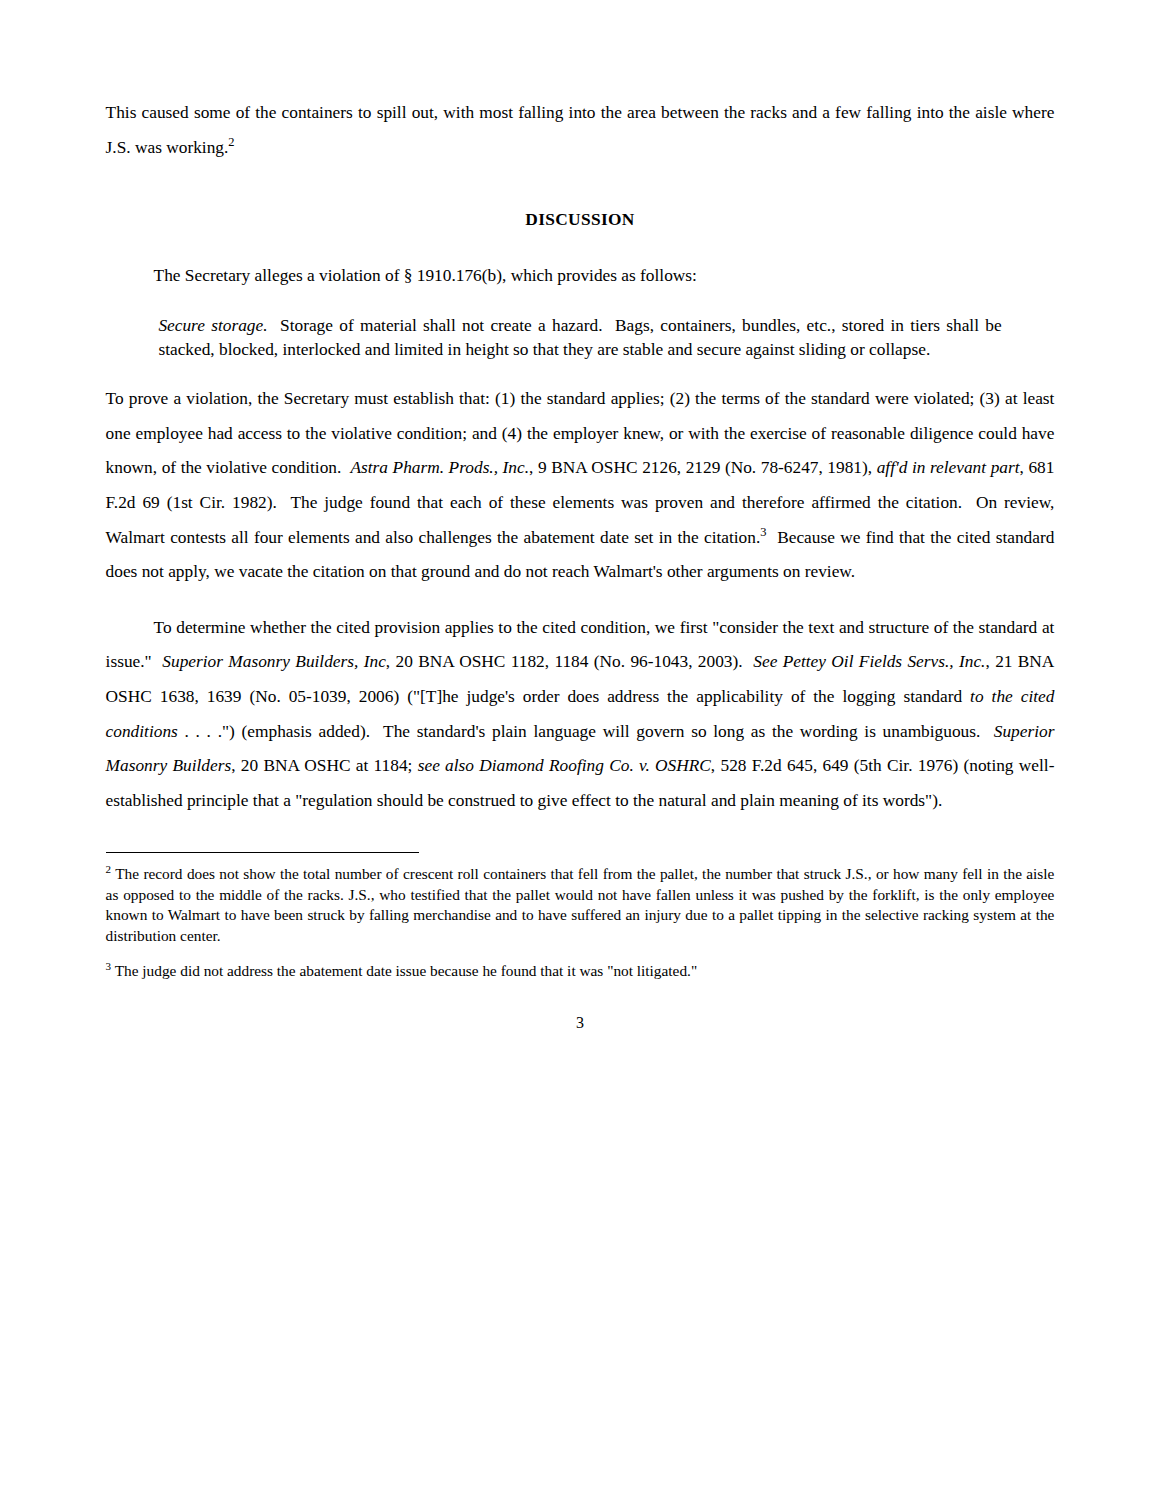This caused some of the containers to spill out, with most falling into the area between the racks and a few falling into the aisle where J.S. was working.2
DISCUSSION
The Secretary alleges a violation of § 1910.176(b), which provides as follows:
Secure storage. Storage of material shall not create a hazard. Bags, containers, bundles, etc., stored in tiers shall be stacked, blocked, interlocked and limited in height so that they are stable and secure against sliding or collapse.
To prove a violation, the Secretary must establish that: (1) the standard applies; (2) the terms of the standard were violated; (3) at least one employee had access to the violative condition; and (4) the employer knew, or with the exercise of reasonable diligence could have known, of the violative condition. Astra Pharm. Prods., Inc., 9 BNA OSHC 2126, 2129 (No. 78-6247, 1981), aff'd in relevant part, 681 F.2d 69 (1st Cir. 1982). The judge found that each of these elements was proven and therefore affirmed the citation. On review, Walmart contests all four elements and also challenges the abatement date set in the citation.3 Because we find that the cited standard does not apply, we vacate the citation on that ground and do not reach Walmart's other arguments on review.
To determine whether the cited provision applies to the cited condition, we first "consider the text and structure of the standard at issue." Superior Masonry Builders, Inc, 20 BNA OSHC 1182, 1184 (No. 96-1043, 2003). See Pettey Oil Fields Servs., Inc., 21 BNA OSHC 1638, 1639 (No. 05-1039, 2006) ("[T]he judge's order does address the applicability of the logging standard to the cited conditions . . . .") (emphasis added). The standard's plain language will govern so long as the wording is unambiguous. Superior Masonry Builders, 20 BNA OSHC at 1184; see also Diamond Roofing Co. v. OSHRC, 528 F.2d 645, 649 (5th Cir. 1976) (noting well-established principle that a "regulation should be construed to give effect to the natural and plain meaning of its words").
2 The record does not show the total number of crescent roll containers that fell from the pallet, the number that struck J.S., or how many fell in the aisle as opposed to the middle of the racks. J.S., who testified that the pallet would not have fallen unless it was pushed by the forklift, is the only employee known to Walmart to have been struck by falling merchandise and to have suffered an injury due to a pallet tipping in the selective racking system at the distribution center.
3 The judge did not address the abatement date issue because he found that it was "not litigated."
3